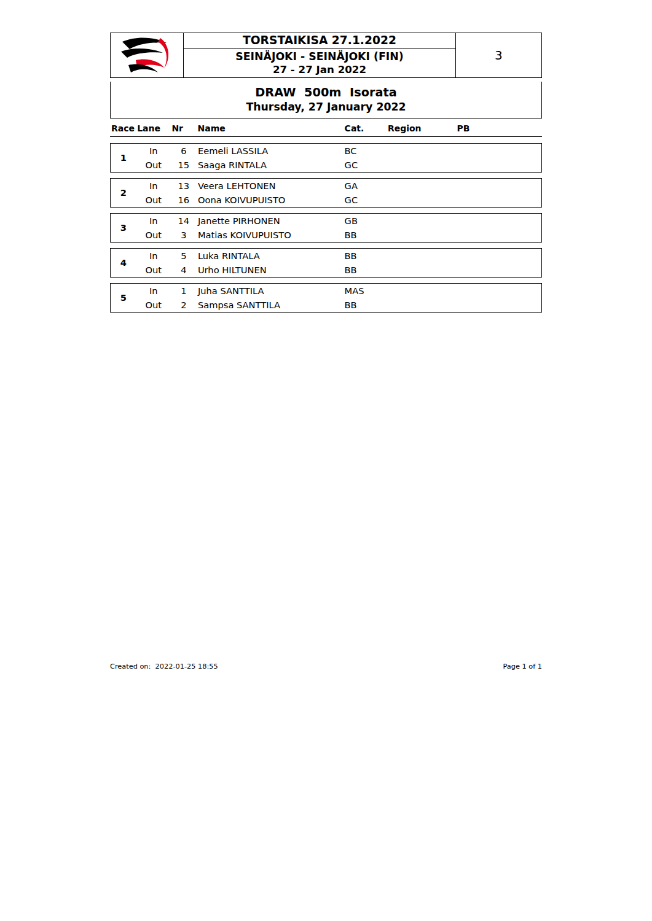| | TORSTAIKISA 27.1.2022 | 3 |
| SEINÄJOKI - SEINÄJOKI (FIN) 27 - 27 Jan 2022 |
DRAW 500m Isorata
Thursday, 27 January 2022
| Race | Lane | Nr | Name | Cat. | Region | PB |
| --- | --- | --- | --- | --- | --- | --- |
| 1 | In | 6 | Eemeli LASSILA | BC | | |
| Out | 15 | Saaga RINTALA | GC | | |
| 2 | In | 13 | Veera LEHTONEN | GA | | |
| Out | 16 | Oona KOIVUPUISTO | GC | | |
| 3 | In | 14 | Janette PIRHONEN | GB | | |
| Out | 3 | Matias KOIVUPUISTO | BB | | |
| 4 | In | 5 | Luka RINTALA | BB | | |
| Out | 4 | Urho HILTUNEN | BB | | |
| 5 | In | 1 | Juha SANTTILA | MAS | | |
| Out | 2 | Sampsa SANTTILA | BB | | |
Created on: 2022-01-25 18:55 Page 1 of 1